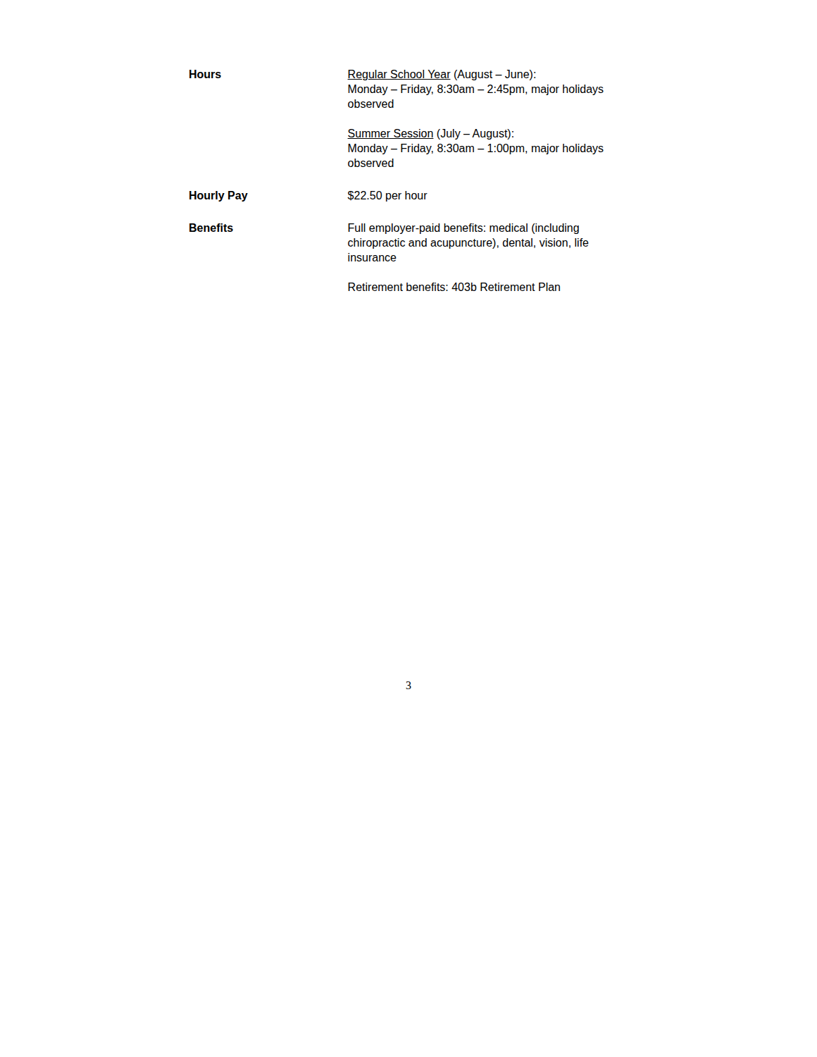| Hours | Regular School Year (August – June): Monday – Friday, 8:30am – 2:45pm, major holidays observed Summer Session (July – August): Monday – Friday, 8:30am – 1:00pm, major holidays observed |
| Hourly Pay | $22.50 per hour |
| Benefits | Full employer-paid benefits: medical (including chiropractic and acupuncture), dental, vision, life insurance Retirement benefits: 403b Retirement Plan |
3